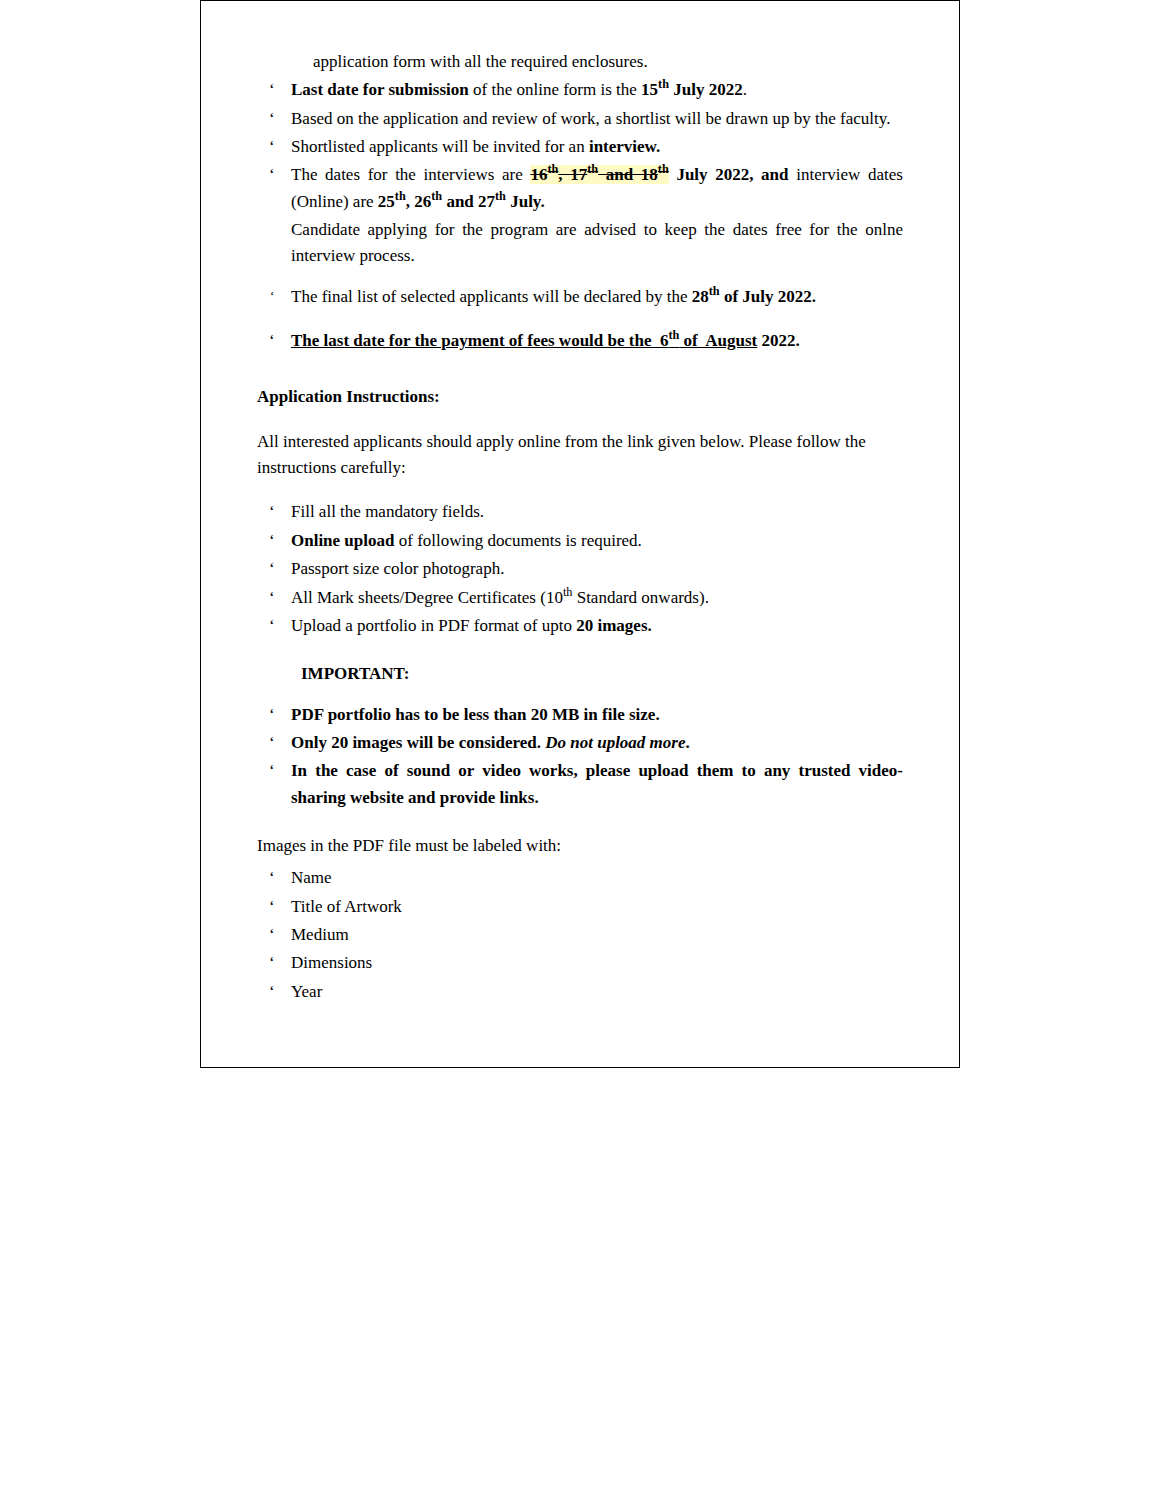application form with all the required enclosures.
Last date for submission of the online form is the 15th July 2022.
Based on the application and review of work, a shortlist will be drawn up by the faculty.
Shortlisted applicants will be invited for an interview.
The dates for the interviews are 16th, 17th and 18th July 2022, and interview dates (Online) are 25th, 26th and 27th July.
Candidate applying for the program are advised to keep the dates free for the onlne interview process.
The final list of selected applicants will be declared by the 28th of July 2022.
The last date for the payment of fees would be the 6th of August 2022.
Application Instructions:
All interested applicants should apply online from the link given below. Please follow the instructions carefully:
Fill all the mandatory fields.
Online upload of following documents is required.
Passport size color photograph.
All Mark sheets/Degree Certificates (10th Standard onwards).
Upload a portfolio in PDF format of upto 20 images.
IMPORTANT:
PDF portfolio has to be less than 20 MB in file size.
Only 20 images will be considered. Do not upload more.
In the case of sound or video works, please upload them to any trusted video-sharing website and provide links.
Images in the PDF file must be labeled with:
Name
Title of Artwork
Medium
Dimensions
Year